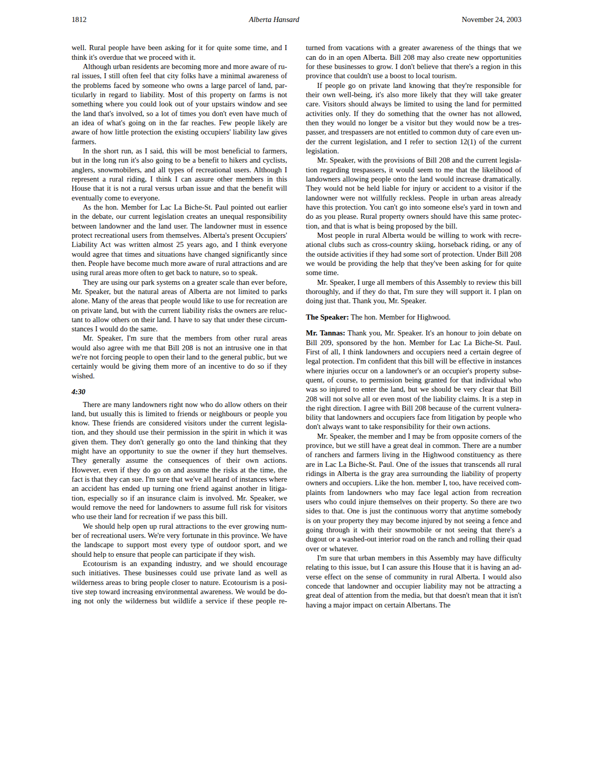1812
Alberta Hansard
November 24, 2003
well. Rural people have been asking for it for quite some time, and I think it's overdue that we proceed with it.
Although urban residents are becoming more and more aware of rural issues, I still often feel that city folks have a minimal awareness of the problems faced by someone who owns a large parcel of land, particularly in regard to liability. Most of this property on farms is not something where you could look out of your upstairs window and see the land that's involved, so a lot of times you don't even have much of an idea of what's going on in the far reaches. Few people likely are aware of how little protection the existing occupiers' liability law gives farmers.
In the short run, as I said, this will be most beneficial to farmers, but in the long run it's also going to be a benefit to hikers and cyclists, anglers, snowmobilers, and all types of recreational users. Although I represent a rural riding, I think I can assure other members in this House that it is not a rural versus urban issue and that the benefit will eventually come to everyone.
As the hon. Member for Lac La Biche-St. Paul pointed out earlier in the debate, our current legislation creates an unequal responsibility between landowner and the land user. The landowner must in essence protect recreational users from themselves. Alberta's present Occupiers' Liability Act was written almost 25 years ago, and I think everyone would agree that times and situations have changed significantly since then. People have become much more aware of rural attractions and are using rural areas more often to get back to nature, so to speak.
They are using our park systems on a greater scale than ever before, Mr. Speaker, but the natural areas of Alberta are not limited to parks alone. Many of the areas that people would like to use for recreation are on private land, but with the current liability risks the owners are reluctant to allow others on their land. I have to say that under these circumstances I would do the same.
Mr. Speaker, I'm sure that the members from other rural areas would also agree with me that Bill 208 is not an intrusive one in that we're not forcing people to open their land to the general public, but we certainly would be giving them more of an incentive to do so if they wished.
4:30
There are many landowners right now who do allow others on their land, but usually this is limited to friends or neighbours or people you know. These friends are considered visitors under the current legislation, and they should use their permission in the spirit in which it was given them. They don't generally go onto the land thinking that they might have an opportunity to sue the owner if they hurt themselves. They generally assume the consequences of their own actions. However, even if they do go on and assume the risks at the time, the fact is that they can sue. I'm sure that we've all heard of instances where an accident has ended up turning one friend against another in litigation, especially so if an insurance claim is involved. Mr. Speaker, we would remove the need for landowners to assume full risk for visitors who use their land for recreation if we pass this bill.
We should help open up rural attractions to the ever growing number of recreational users. We're very fortunate in this province. We have the landscape to support most every type of outdoor sport, and we should help to ensure that people can participate if they wish.
Ecotourism is an expanding industry, and we should encourage such initiatives. These businesses could use private land as well as wilderness areas to bring people closer to nature. Ecotourism is a positive step toward increasing environmental awareness. We would be doing not only the wilderness but wildlife a service if these people returned from vacations with a greater awareness of the things that we can do in an open Alberta. Bill 208 may also create new opportunities for these businesses to grow. I don't believe that there's a region in this province that couldn't use a boost to local tourism.
If people go on private land knowing that they're responsible for their own well-being, it's also more likely that they will take greater care. Visitors should always be limited to using the land for permitted activities only. If they do something that the owner has not allowed, then they would no longer be a visitor but they would now be a trespasser, and trespassers are not entitled to common duty of care even under the current legislation, and I refer to section 12(1) of the current legislation.
Mr. Speaker, with the provisions of Bill 208 and the current legislation regarding trespassers, it would seem to me that the likelihood of landowners allowing people onto the land would increase dramatically. They would not be held liable for injury or accident to a visitor if the landowner were not willfully reckless. People in urban areas already have this protection. You can't go into someone else's yard in town and do as you please. Rural property owners should have this same protection, and that is what is being proposed by the bill.
Most people in rural Alberta would be willing to work with recreational clubs such as cross-country skiing, horseback riding, or any of the outside activities if they had some sort of protection. Under Bill 208 we would be providing the help that they've been asking for for quite some time.
Mr. Speaker, I urge all members of this Assembly to review this bill thoroughly, and if they do that, I'm sure they will support it. I plan on doing just that. Thank you, Mr. Speaker.
The Speaker: The hon. Member for Highwood.
Mr. Tannas: Thank you, Mr. Speaker. It's an honour to join debate on Bill 209, sponsored by the hon. Member for Lac La Biche-St. Paul. First of all, I think landowners and occupiers need a certain degree of legal protection. I'm confident that this bill will be effective in instances where injuries occur on a landowner's or an occupier's property subsequent, of course, to permission being granted for that individual who was so injured to enter the land, but we should be very clear that Bill 208 will not solve all or even most of the liability claims. It is a step in the right direction. I agree with Bill 208 because of the current vulnerability that landowners and occupiers face from litigation by people who don't always want to take responsibility for their own actions.
Mr. Speaker, the member and I may be from opposite corners of the province, but we still have a great deal in common. There are a number of ranchers and farmers living in the Highwood constituency as there are in Lac La Biche-St. Paul. One of the issues that transcends all rural ridings in Alberta is the gray area surrounding the liability of property owners and occupiers. Like the hon. member I, too, have received complaints from landowners who may face legal action from recreation users who could injure themselves on their property. So there are two sides to that. One is just the continuous worry that anytime somebody is on your property they may become injured by not seeing a fence and going through it with their snowmobile or not seeing that there's a dugout or a washed-out interior road on the ranch and rolling their quad over or whatever.
I'm sure that urban members in this Assembly may have difficulty relating to this issue, but I can assure this House that it is having an adverse effect on the sense of community in rural Alberta. I would also concede that landowner and occupier liability may not be attracting a great deal of attention from the media, but that doesn't mean that it isn't having a major impact on certain Albertans. The